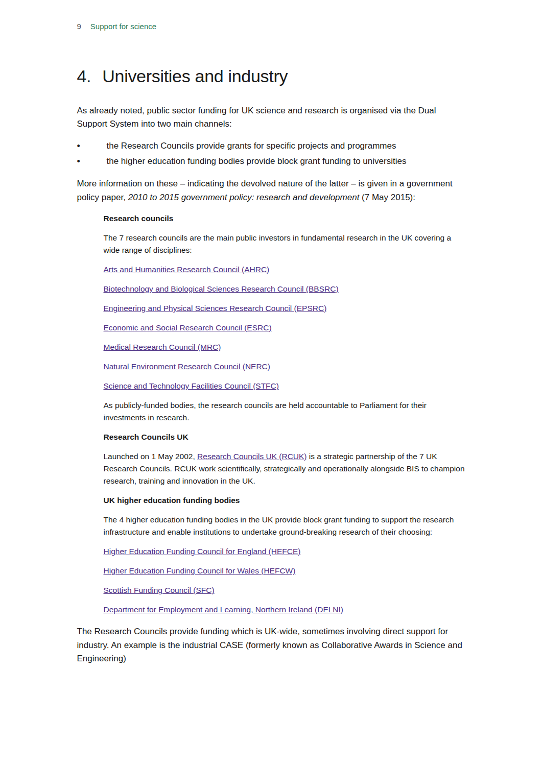9 Support for science
4. Universities and industry
As already noted, public sector funding for UK science and research is organised via the Dual Support System into two main channels:
the Research Councils provide grants for specific projects and programmes
the higher education funding bodies provide block grant funding to universities
More information on these – indicating the devolved nature of the latter – is given in a government policy paper, 2010 to 2015 government policy: research and development (7 May 2015):
Research councils
The 7 research councils are the main public investors in fundamental research in the UK covering a wide range of disciplines:
Arts and Humanities Research Council (AHRC)
Biotechnology and Biological Sciences Research Council (BBSRC)
Engineering and Physical Sciences Research Council (EPSRC)
Economic and Social Research Council (ESRC)
Medical Research Council (MRC)
Natural Environment Research Council (NERC)
Science and Technology Facilities Council (STFC)
As publicly-funded bodies, the research councils are held accountable to Parliament for their investments in research.
Research Councils UK
Launched on 1 May 2002, Research Councils UK (RCUK) is a strategic partnership of the 7 UK Research Councils. RCUK work scientifically, strategically and operationally alongside BIS to champion research, training and innovation in the UK.
UK higher education funding bodies
The 4 higher education funding bodies in the UK provide block grant funding to support the research infrastructure and enable institutions to undertake ground-breaking research of their choosing:
Higher Education Funding Council for England (HEFCE)
Higher Education Funding Council for Wales (HEFCW)
Scottish Funding Council (SFC)
Department for Employment and Learning, Northern Ireland (DELNI)
The Research Councils provide funding which is UK-wide, sometimes involving direct support for industry. An example is the industrial CASE (formerly known as Collaborative Awards in Science and Engineering)